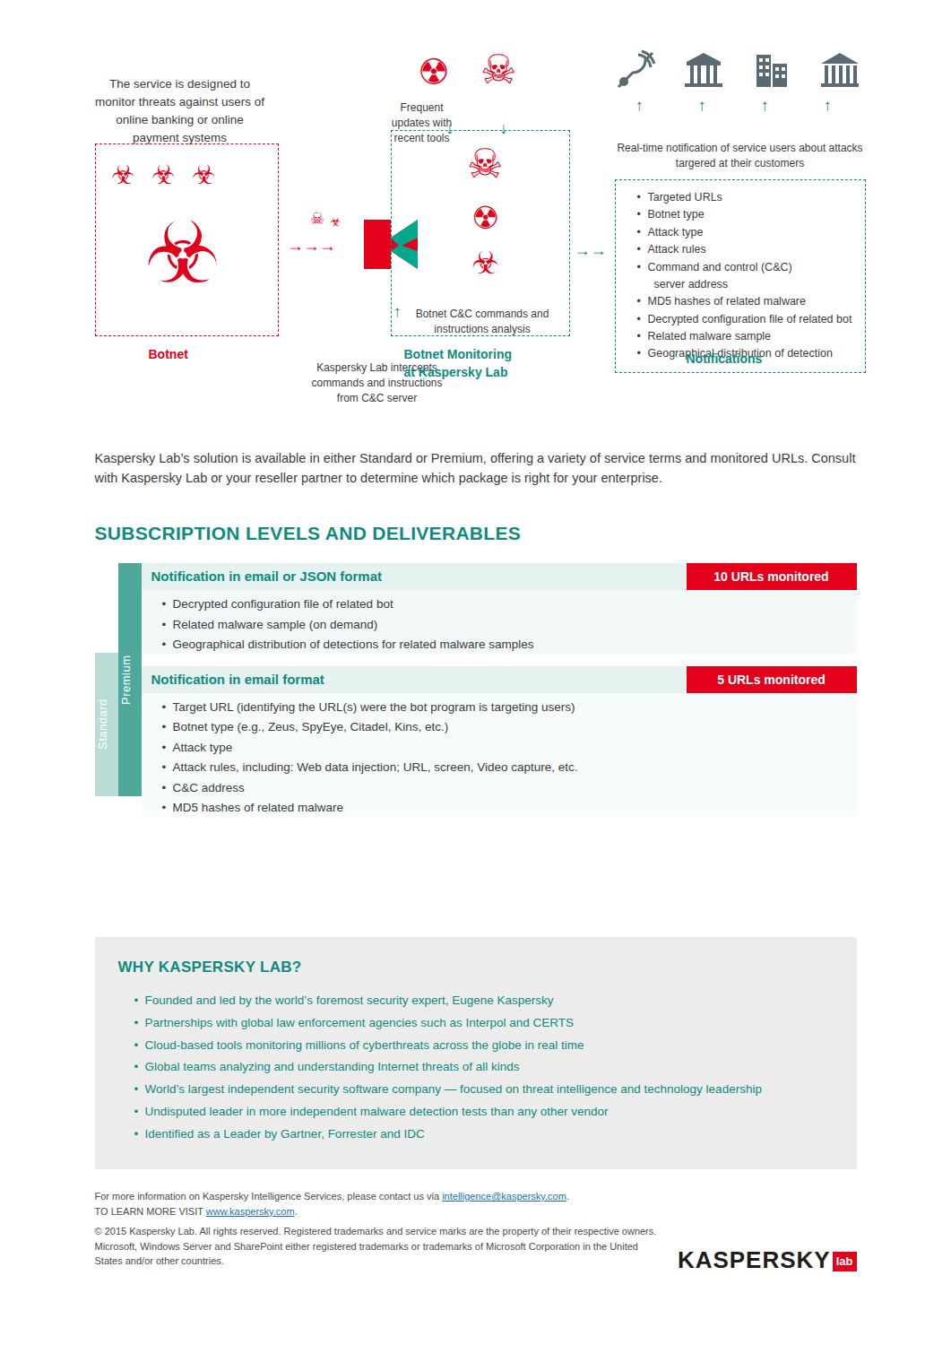The service is designed to monitor threats against users of online banking or online payment systems
☣ ☣ ☣
☣
Botnet →→→ ☠ ☣
Kaspersky Lab intercepts commands and instructions from C&C server
→
☢
☠
Frequent updates with recent tools
→ →
☠
☢
☣
Botnet C&C commands and instructions analysis
Botnet Monitoring
at Kaspersky Lab →→
→ → → →
Real-time notification of service users about attacks targered at their customers
Targeted URLs
Botnet type
Attack type
Attack rules
Command and control (C&C)
server address
MD5 hashes of related malware
Decrypted configuration file of related bot
Related malware sample
Geographical distribution of detection
Notifications
Kaspersky Lab’s solution is available in either Standard or Premium, offering a variety of service terms and monitored URLs. Consult with Kaspersky Lab or your reseller partner to determine which package is right for your enterprise.
SUBSCRIPTION LEVELS AND DELIVERABLES
Standard
Premium
Notification in email or JSON format
10 URLs monitored
Decrypted configuration file of related bot
Related malware sample (on demand)
Geographical distribution of detections for related malware samples
Notification in email format
5 URLs monitored
Target URL (identifying the URL(s) were the bot program is targeting users)
Botnet type (e.g., Zeus, SpyEye, Citadel, Kins, etc.)
Attack type
Attack rules, including: Web data injection; URL, screen, Video capture, etc.
C&C address
MD5 hashes of related malware
WHY KASPERSKY LAB?
Founded and led by the world’s foremost security expert, Eugene Kaspersky
Partnerships with global law enforcement agencies such as Interpol and CERTS
Cloud-based tools monitoring millions of cyberthreats across the globe in real time
Global teams analyzing and understanding Internet threats of all kinds
World’s largest independent security software company — focused on threat intelligence and technology leadership
Undisputed leader in more independent malware detection tests than any other vendor
Identified as a Leader by Gartner, Forrester and IDC
For more information on Kaspersky Intelligence Services, please contact us via intelligence@kaspersky.com.
TO LEARN MORE VISIT www.kaspersky.com.
© 2015 Kaspersky Lab. All rights reserved. Registered trademarks and service marks are the property of their respective owners.
Microsoft, Windows Server and SharePoint either registered trademarks or trademarks of Microsoft Corporation in the United
States and/or other countries.
KASPERSKYlab